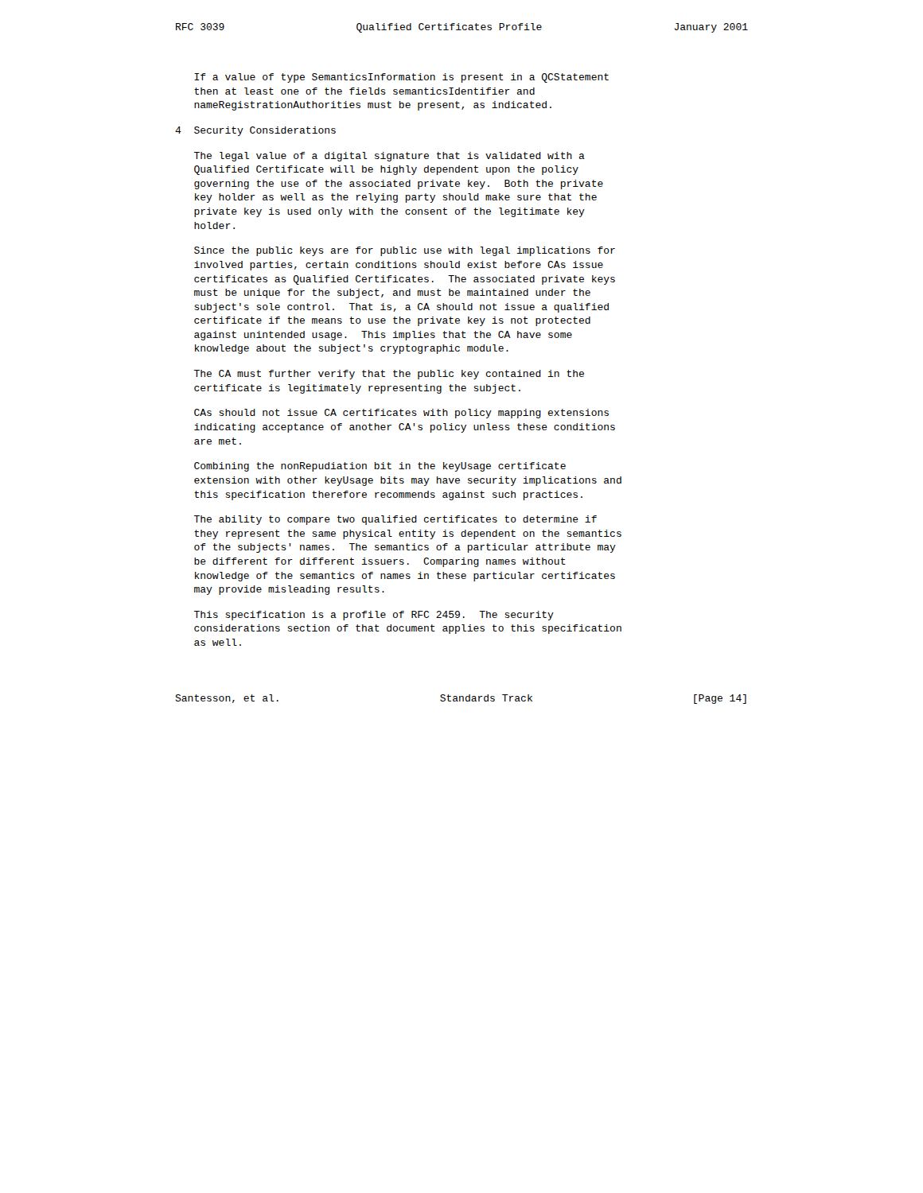RFC 3039 Qualified Certificates Profile January 2001
If a value of type SemanticsInformation is present in a QCStatement then at least one of the fields semanticsIdentifier and nameRegistrationAuthorities must be present, as indicated.
4 Security Considerations
The legal value of a digital signature that is validated with a Qualified Certificate will be highly dependent upon the policy governing the use of the associated private key. Both the private key holder as well as the relying party should make sure that the private key is used only with the consent of the legitimate key holder.
Since the public keys are for public use with legal implications for involved parties, certain conditions should exist before CAs issue certificates as Qualified Certificates. The associated private keys must be unique for the subject, and must be maintained under the subject's sole control. That is, a CA should not issue a qualified certificate if the means to use the private key is not protected against unintended usage. This implies that the CA have some knowledge about the subject's cryptographic module.
The CA must further verify that the public key contained in the certificate is legitimately representing the subject.
CAs should not issue CA certificates with policy mapping extensions indicating acceptance of another CA's policy unless these conditions are met.
Combining the nonRepudiation bit in the keyUsage certificate extension with other keyUsage bits may have security implications and this specification therefore recommends against such practices.
The ability to compare two qualified certificates to determine if they represent the same physical entity is dependent on the semantics of the subjects' names. The semantics of a particular attribute may be different for different issuers. Comparing names without knowledge of the semantics of names in these particular certificates may provide misleading results.
This specification is a profile of RFC 2459. The security considerations section of that document applies to this specification as well.
Santesson, et al. Standards Track [Page 14]